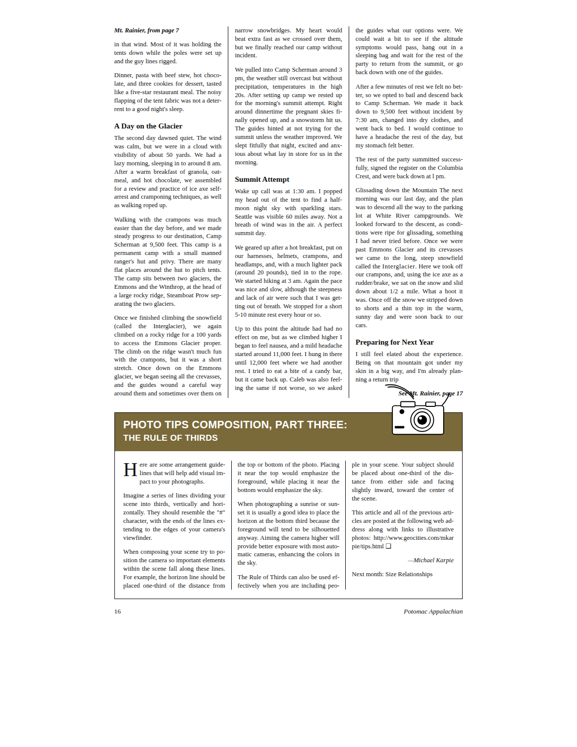Mt. Rainier, from page 7
in that wind. Most of it was holding the tents down while the poles were set up and the guy lines rigged.
Dinner, pasta with beef stew, hot chocolate, and three cookies for dessert, tasted like a five-star restaurant meal. The noisy flapping of the tent fabric was not a deterrent to a good night's sleep.
A Day on the Glacier
The second day dawned quiet. The wind was calm, but we were in a cloud with visibility of about 50 yards. We had a lazy morning, sleeping in to around 8 am. After a warm breakfast of granola, oatmeal, and hot chocolate, we assembled for a review and practice of ice axe self-arrest and cramponing techniques, as well as walking roped up.
Walking with the crampons was much easier than the day before, and we made steady progress to our destination, Camp Scherman at 9,500 feet. This camp is a permanent camp with a small manned ranger's hut and privy. There are many flat places around the hut to pitch tents. The camp sits between two glaciers, the Emmons and the Winthrop, at the head of a large rocky ridge, Steamboat Prow separating the two glaciers.
Once we finished climbing the snowfield (called the Interglacier), we again climbed on a rocky ridge for a 100 yards to access the Emmons Glacier proper. The climb on the ridge wasn't much fun with the crampons, but it was a short stretch. Once down on the Emmons glacier, we began seeing all the crevasses, and the guides wound a careful way around them and sometimes over them on narrow snowbridges. My heart would beat extra fast as we crossed over them, but we finally reached our camp without incident.
We pulled into Camp Scherman around 3 pm, the weather still overcast but without precipitation, temperatures in the high 20s. After setting up camp we rested up for the morning's summit attempt. Right around dinnertime the pregnant skies finally opened up, and a snowstorm hit us. The guides hinted at not trying for the summit unless the weather improved. We slept fitfully that night, excited and anxious about what lay in store for us in the morning.
Summit Attempt
Wake up call was at 1:30 am. I popped my head out of the tent to find a half-moon night sky with sparkling stars. Seattle was visible 60 miles away. Not a breath of wind was in the air. A perfect summit day.
We geared up after a hot breakfast, put on our harnesses, helmets, crampons, and headlamps, and, with a much lighter pack (around 20 pounds), tied in to the rope. We started hiking at 3 am. Again the pace was nice and slow, although the steepness and lack of air were such that I was getting out of breath. We stopped for a short 5-10 minute rest every hour or so.
Up to this point the altitude had had no effect on me, but as we climbed higher I began to feel nausea, and a mild headache started around 11,000 feet. I hung in there until 12,000 feet where we had another rest. I tried to eat a bite of a candy bar, but it came back up. Caleb was also feeling the same if not worse, so we asked the guides what our options were. We could wait a bit to see if the altitude symptoms would pass, hang out in a sleeping bag and wait for the rest of the party to return from the summit, or go back down with one of the guides.
After a few minutes of rest we felt no better, so we opted to bail and descend back to Camp Scherman. We made it back down to 9,500 feet without incident by 7:30 am, changed into dry clothes, and went back to bed. I would continue to have a headache the rest of the day, but my stomach felt better.
The rest of the party summitted successfully, signed the register on the Columbia Crest, and were back down at l pm.
Glissading down the Mountain The next morning was our last day, and the plan was to descend all the way to the parking lot at White River campgrounds. We looked forward to the descent, as conditions were ripe for glissading, something I had never tried before. Once we were past Emmons Glacier and its crevasses we came to the long, steep snowfield called the Interglacier. Here we took off our crampons, and, using the ice axe as a rudder/brake, we sat on the snow and slid down about 1/2 a mile. What a hoot it was. Once off the snow we stripped down to shorts and a thin top in the warm, sunny day and were soon back to our cars.
Preparing for Next Year
I still feel elated about the experience. Being on that mountain got under my skin in a big way, and I'm already planning a return trip
See Mt. Rainier, page 17
PHOTO TIPS COMPOSITION, PART THREE:
THE RULE OF THIRDS
Here are some arrangement guidelines that will help add visual impact to your photographs.
Imagine a series of lines dividing your scene into thirds, vertically and horizontally. They should resemble the "#" character, with the ends of the lines extending to the edges of your camera's viewfinder.
When composing your scene try to position the camera so important elements within the scene fall along these lines. For example, the horizon line should be placed one-third of the distance from the top or bottom of the photo. Placing it near the top would emphasize the foreground, while placing it near the bottom would emphasize the sky.
When photographing a sunrise or sunset it is usually a good idea to place the horizon at the bottom third because the foreground will tend to be silhouetted anyway. Aiming the camera higher will provide better exposure with most automatic cameras, enhancing the colors in the sky.
The Rule of Thirds can also be used effectively when you are including people in your scene. Your subject should be placed about one-third of the distance from either side and facing slightly inward, toward the center of the scene.
This article and all of the previous articles are posted at the following web address along with links to illustrative photos: http://www.geocities.com/mkarpie/tips.html ❑
—Michael Karpie
Next month: Size Relationships
16 Potomac Appalachian